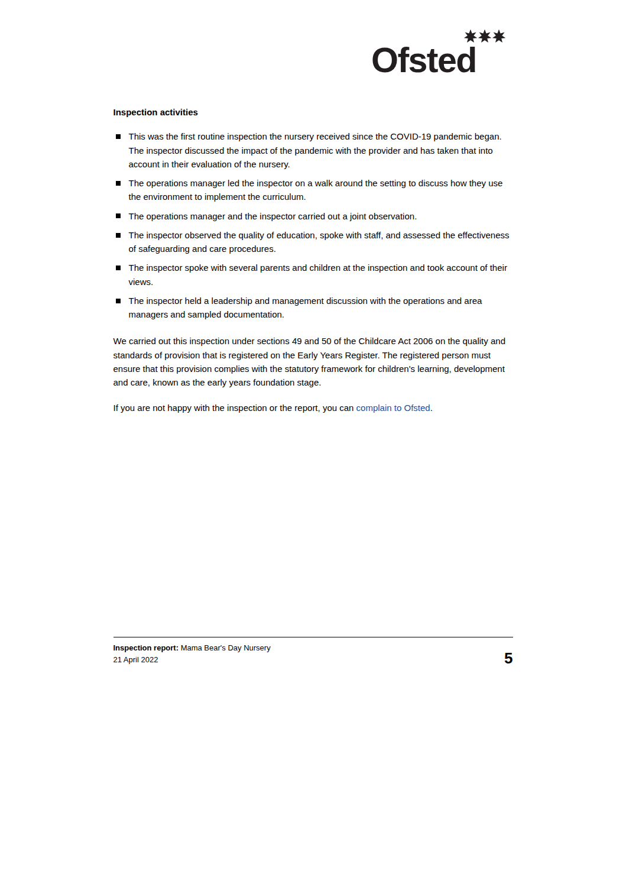Inspection activities
This was the first routine inspection the nursery received since the COVID-19 pandemic began. The inspector discussed the impact of the pandemic with the provider and has taken that into account in their evaluation of the nursery.
The operations manager led the inspector on a walk around the setting to discuss how they use the environment to implement the curriculum.
The operations manager and the inspector carried out a joint observation.
The inspector observed the quality of education, spoke with staff, and assessed the effectiveness of safeguarding and care procedures.
The inspector spoke with several parents and children at the inspection and took account of their views.
The inspector held a leadership and management discussion with the operations and area managers and sampled documentation.
We carried out this inspection under sections 49 and 50 of the Childcare Act 2006 on the quality and standards of provision that is registered on the Early Years Register. The registered person must ensure that this provision complies with the statutory framework for children's learning, development and care, known as the early years foundation stage.
If you are not happy with the inspection or the report, you can complain to Ofsted.
Inspection report: Mama Bear's Day Nursery
21 April 2022
5